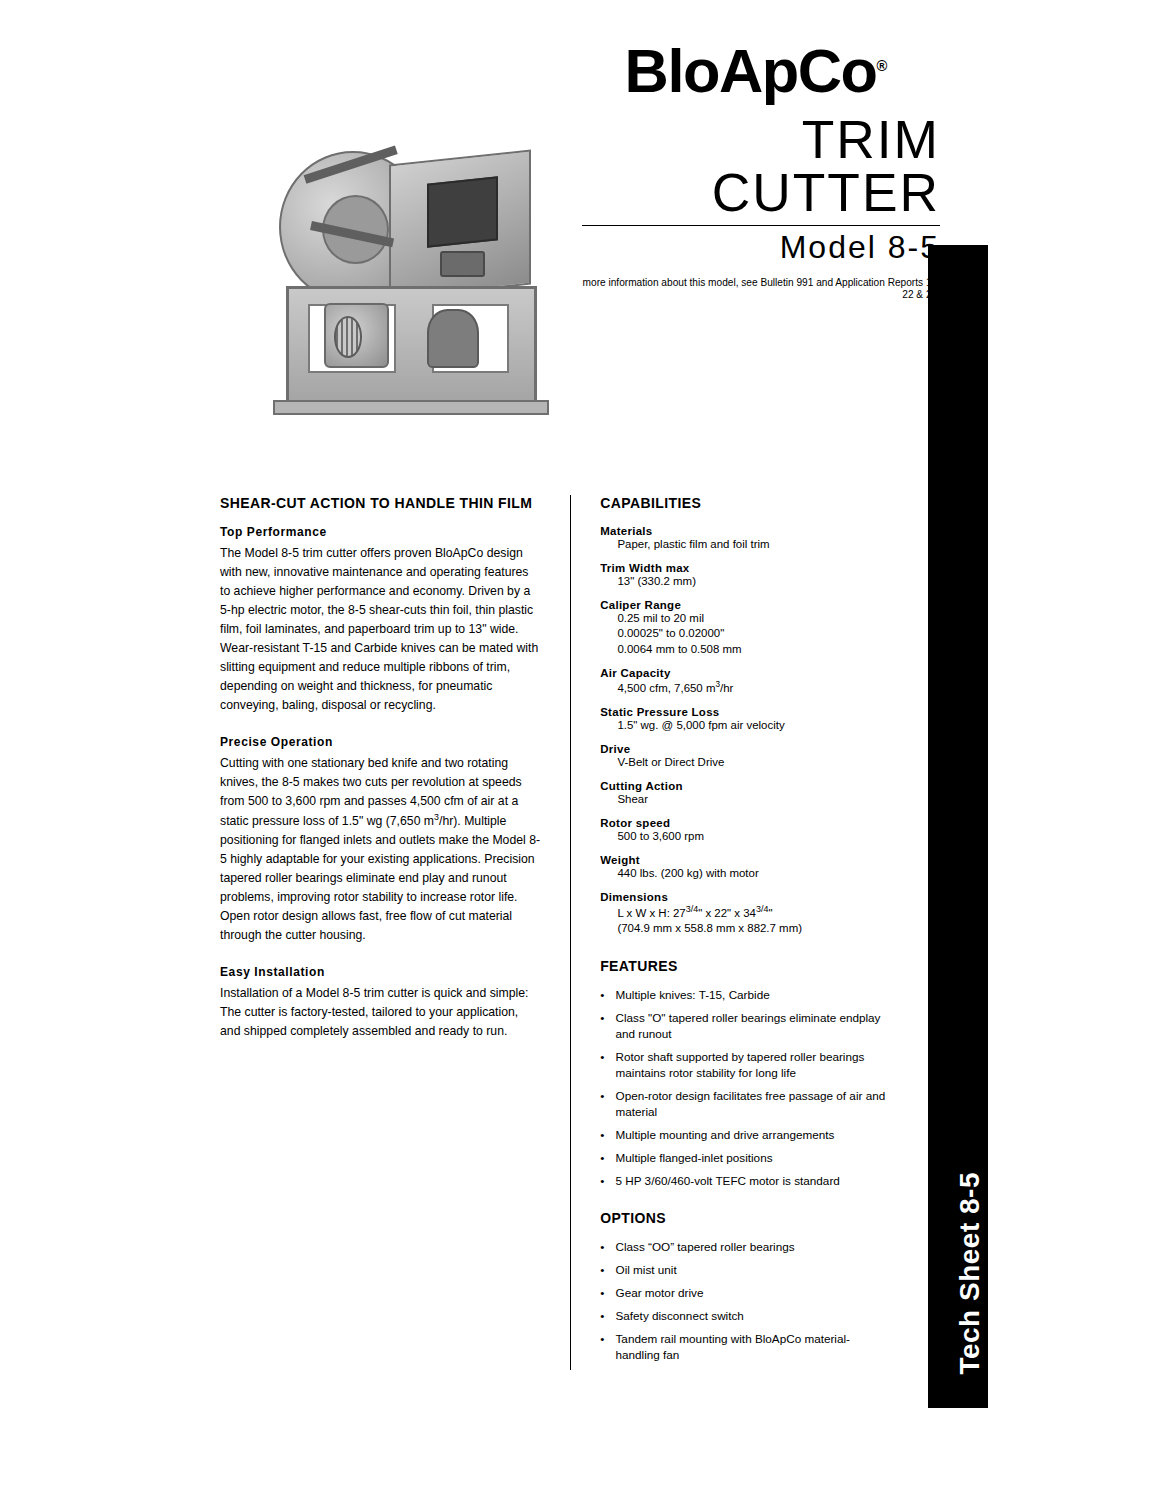Tech Sheet 8-5
BloApCo®
TRIM CUTTER
Model 8-5
For more information about this model, see Bulletin 991 and Application Reports 10, 22 & 23.
SHEAR-CUT ACTION TO HANDLE THIN FILM
Top Performance
The Model 8-5 trim cutter offers proven BloApCo design with new, innovative maintenance and operating features to achieve higher performance and economy. Driven by a 5-hp electric motor, the 8-5 shear-cuts thin foil, thin plastic film, foil laminates, and paperboard trim up to 13" wide. Wear-resistant T-15 and Carbide knives can be mated with slitting equipment and reduce multiple ribbons of trim, depending on weight and thickness, for pneumatic conveying, baling, disposal or recycling.
Precise Operation
Cutting with one stationary bed knife and two rotating knives, the 8-5 makes two cuts per revolution at speeds from 500 to 3,600 rpm and passes 4,500 cfm of air at a static pressure loss of 1.5" wg (7,650 m3/hr). Multiple positioning for flanged inlets and outlets make the Model 8-5 highly adaptable for your existing applications. Precision tapered roller bearings eliminate end play and runout problems, improving rotor stability to increase rotor life. Open rotor design allows fast, free flow of cut material through the cutter housing.
Easy Installation
Installation of a Model 8-5 trim cutter is quick and simple: The cutter is factory-tested, tailored to your application, and shipped completely assembled and ready to run.
CAPABILITIES
Materials
Paper, plastic film and foil trim
Trim Width max
13" (330.2 mm)
Caliper Range
0.25 mil to 20 mil
0.00025" to 0.02000"
0.0064 mm to 0.508 mm
Air Capacity
4,500 cfm, 7,650 m3/hr
Static Pressure Loss
1.5" wg. @ 5,000 fpm air velocity
Drive
V-Belt or Direct Drive
Cutting Action
Shear
Rotor speed
500 to 3,600 rpm
Weight
440 lbs. (200 kg) with motor
Dimensions
L x W x H: 273/4" x 22" x 343/4"
(704.9 mm x 558.8 mm x 882.7 mm)
FEATURES
Multiple knives: T-15, Carbide
Class "O" tapered roller bearings eliminate endplay and runout
Rotor shaft supported by tapered roller bearings maintains rotor stability for long life
Open-rotor design facilitates free passage of air and material
Multiple mounting and drive arrangements
Multiple flanged-inlet positions
5 HP 3/60/460-volt TEFC motor is standard
OPTIONS
Class “OO” tapered roller bearings
Oil mist unit
Gear motor drive
Safety disconnect switch
Tandem rail mounting with BloApCo material-handling fan